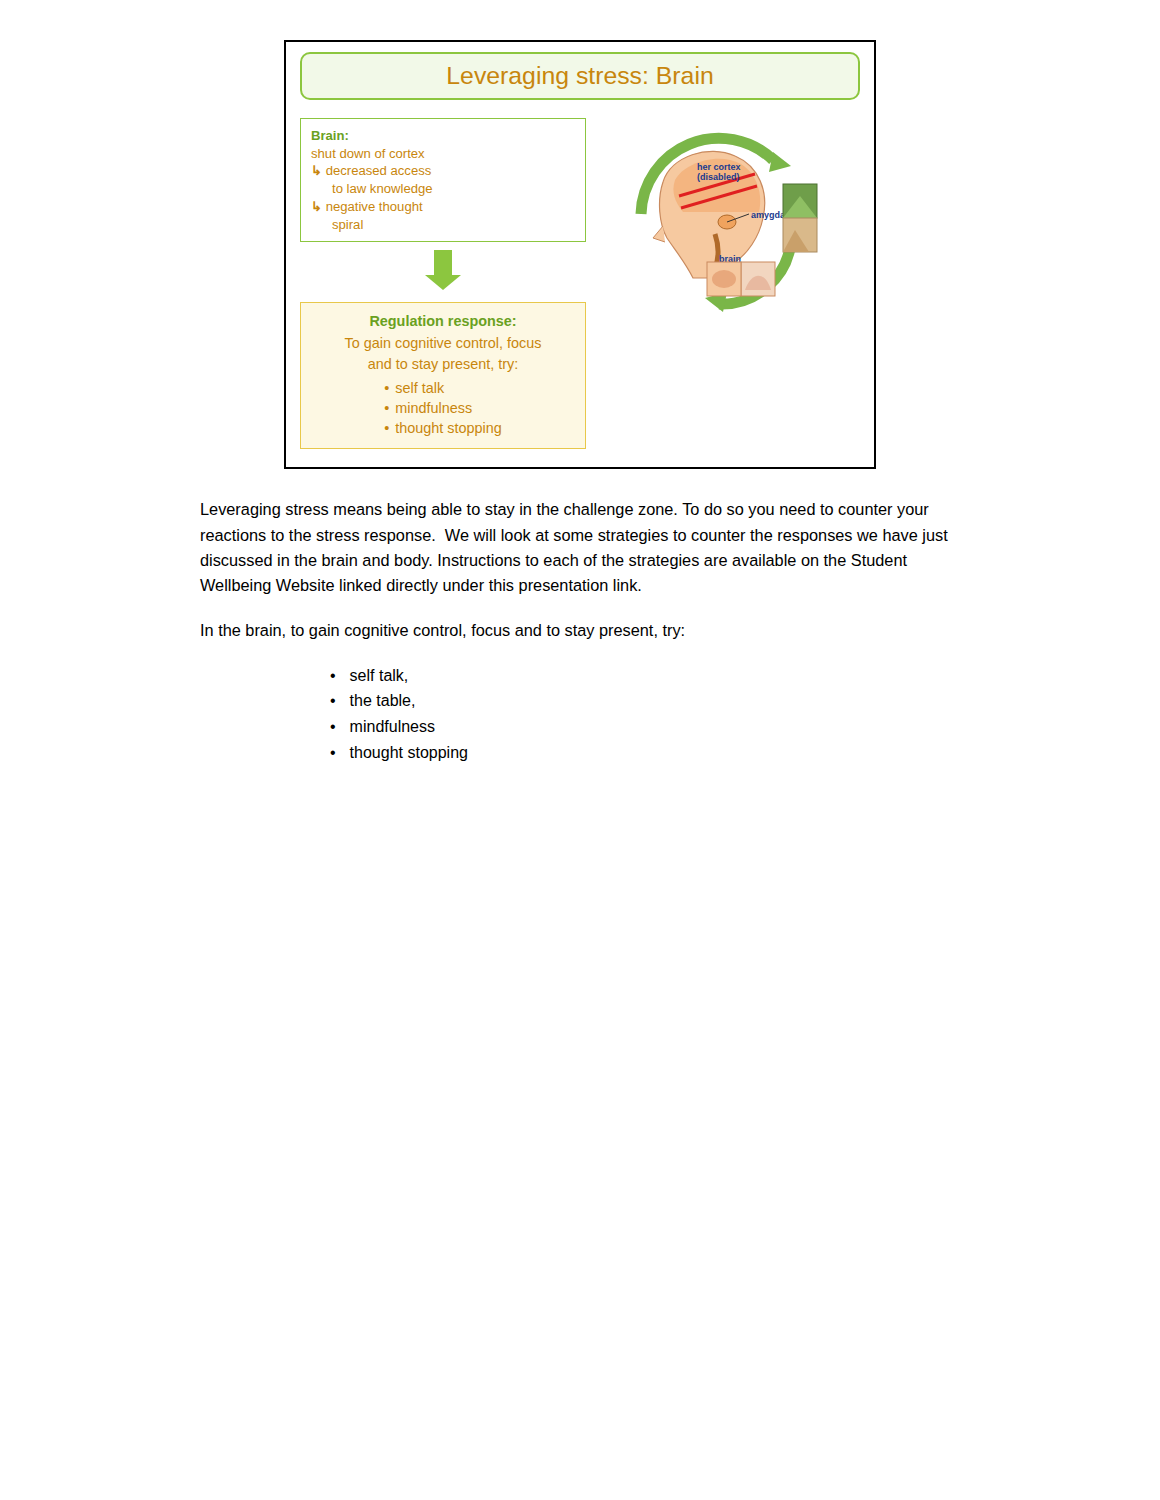Leveraging stress: Brain
Brain:
shut down of cortex
↳ decreased access to law knowledge ↳ negative thought spiral
Regulation response: To gain cognitive control, focus
and to stay present, try:
self talk
mindfulness
thought stopping
her cortex (disabled) amygdala brain stem
Leveraging stress means being able to stay in the challenge zone. To do so you need to counter your reactions to the stress response. We will look at some strategies to counter the responses we have just discussed in the brain and body. Instructions to each of the strategies are available on the Student Wellbeing Website linked directly under this presentation link.
In the brain, to gain cognitive control, focus and to stay present, try:
self talk,
the table,
mindfulness
thought stopping